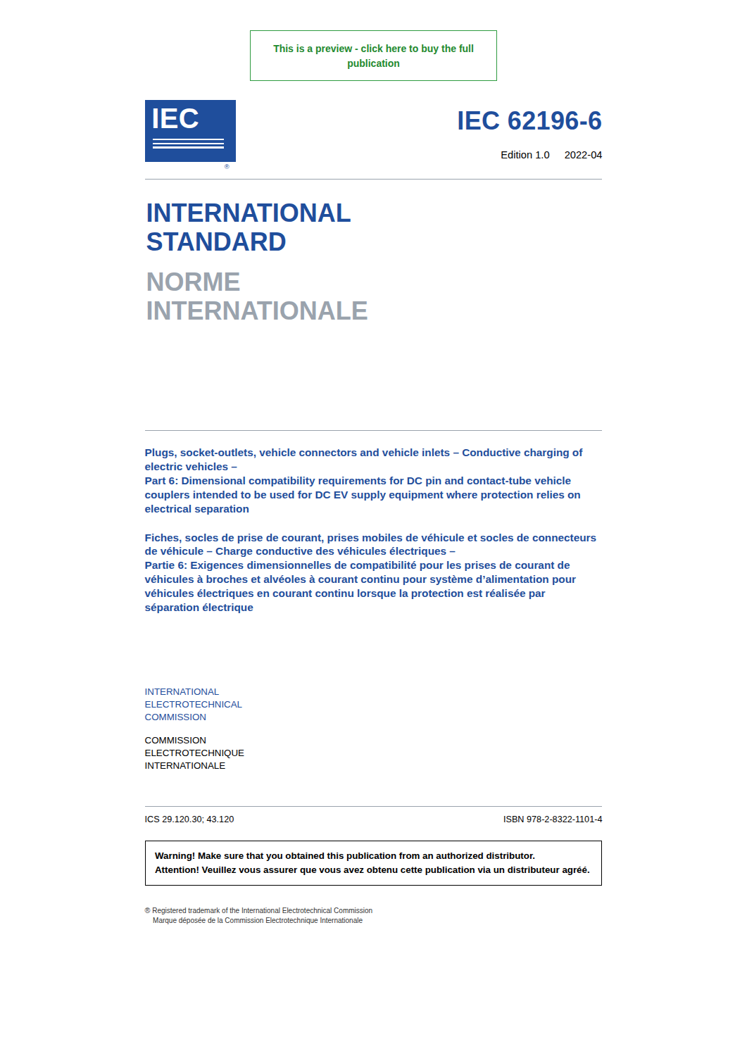This is a preview - click here to buy the full publication
IEC
®
IEC 62196-6
Edition 1.0 2022-04
INTERNATIONAL
STANDARD
NORME
INTERNATIONALE
Plugs, socket-outlets, vehicle connectors and vehicle inlets – Conductive charging of electric vehicles –
Part 6: Dimensional compatibility requirements for DC pin and contact-tube vehicle couplers intended to be used for DC EV supply equipment where protection relies on electrical separation
Fiches, socles de prise de courant, prises mobiles de véhicule et socles de connecteurs de véhicule – Charge conductive des véhicules électriques –
Partie 6: Exigences dimensionnelles de compatibilité pour les prises de courant de véhicules à broches et alvéoles à courant continu pour système d’alimentation pour véhicules électriques en courant continu lorsque la protection est réalisée par séparation électrique
INTERNATIONAL
ELECTROTECHNICAL
COMMISSION
COMMISSION
ELECTROTECHNIQUE
INTERNATIONALE
ICS 29.120.30; 43.120
ISBN 978-2-8322-1101-4
Warning! Make sure that you obtained this publication from an authorized distributor.
Attention! Veuillez vous assurer que vous avez obtenu cette publication via un distributeur agréé.
® Registered trademark of the International Electrotechnical Commission
Marque déposée de la Commission Electrotechnique Internationale